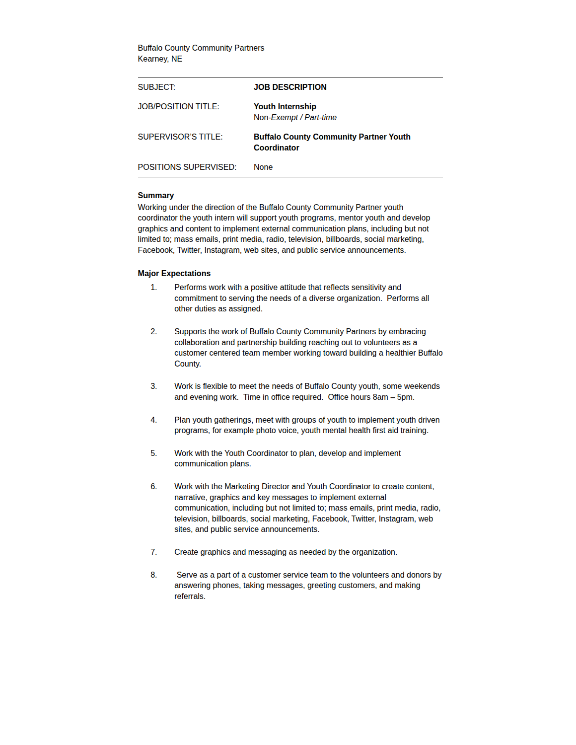Buffalo County Community Partners
Kearney, NE
| SUBJECT: | JOB DESCRIPTION |
| JOB/POSITION TITLE: | Youth Internship Non- Exempt / Part-time |
| SUPERVISOR’S TITLE: | Buffalo County Community Partner Youth Coordinator |
| POSITIONS SUPERVISED: | None |
Summary
Working under the direction of the Buffalo County Community Partner youth coordinator the youth intern will support youth programs, mentor youth and develop graphics and content to implement external communication plans, including but not limited to; mass emails, print media, radio, television, billboards, social marketing, Facebook, Twitter, Instagram, web sites, and public service announcements.
Major Expectations
Performs work with a positive attitude that reflects sensitivity and commitment to serving the needs of a diverse organization. Performs all other duties as assigned.
Supports the work of Buffalo County Community Partners by embracing collaboration and partnership building reaching out to volunteers as a customer centered team member working toward building a healthier Buffalo County.
Work is flexible to meet the needs of Buffalo County youth, some weekends and evening work. Time in office required. Office hours 8am – 5pm.
Plan youth gatherings, meet with groups of youth to implement youth driven programs, for example photo voice, youth mental health first aid training.
Work with the Youth Coordinator to plan, develop and implement communication plans.
Work with the Marketing Director and Youth Coordinator to create content, narrative, graphics and key messages to implement external communication, including but not limited to; mass emails, print media, radio, television, billboards, social marketing, Facebook, Twitter, Instagram, web sites, and public service announcements.
Create graphics and messaging as needed by the organization.
Serve as a part of a customer service team to the volunteers and donors by answering phones, taking messages, greeting customers, and making referrals.